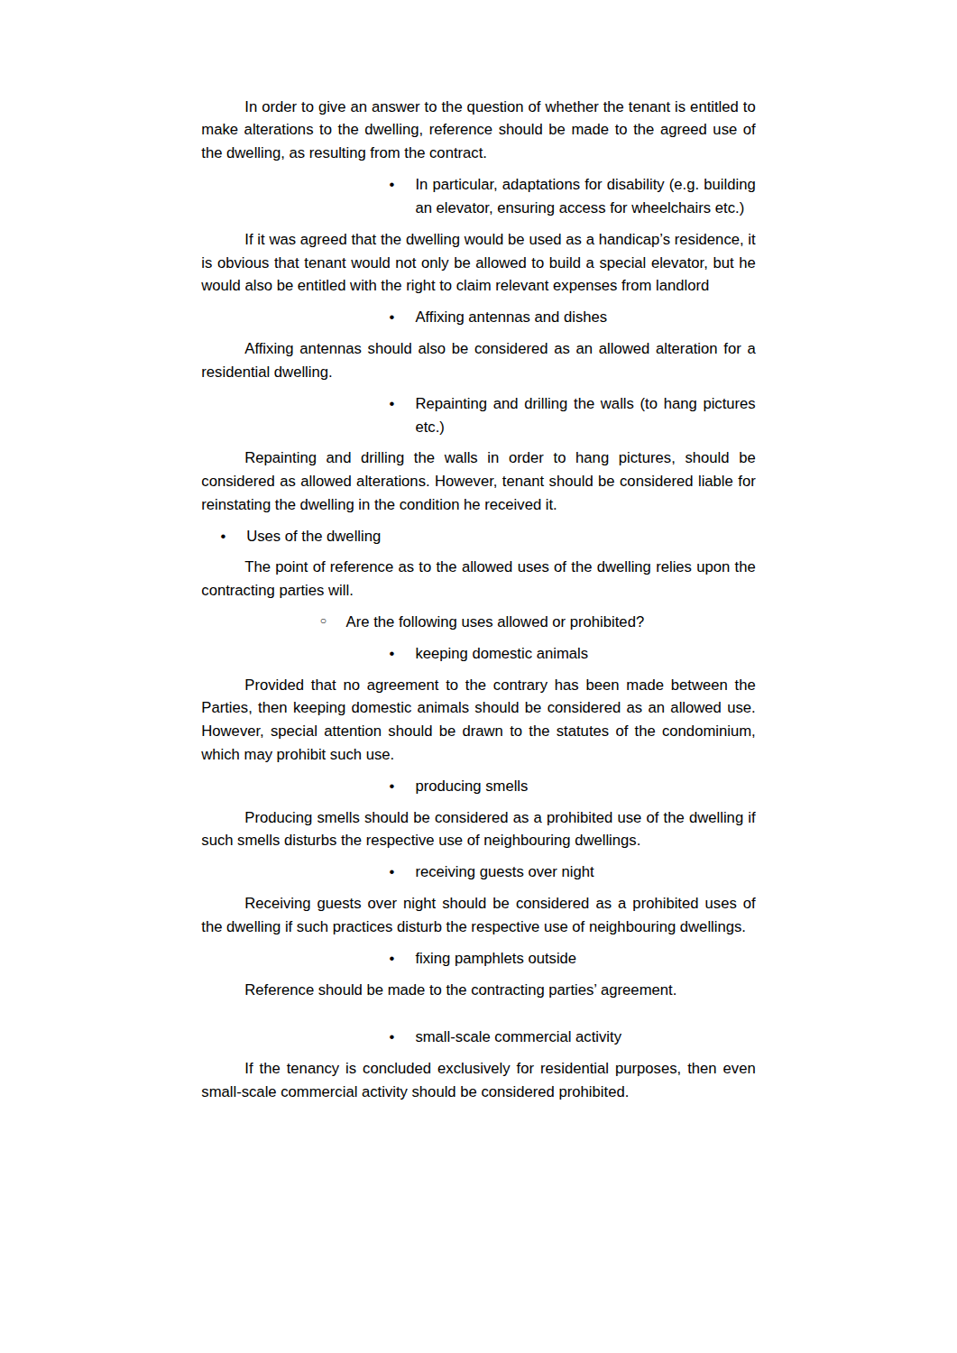In order to give an answer to the question of whether the tenant is entitled to make alterations to the dwelling, reference should be made to the agreed use of the dwelling, as resulting from the contract.
In particular, adaptations for disability (e.g. building an elevator, ensuring access for wheelchairs etc.)
If it was agreed that the dwelling would be used as a handicap’s residence, it is obvious that tenant would not only be allowed to build a special elevator, but he would also be entitled with the right to claim relevant expenses from landlord
Affixing antennas and dishes
Affixing antennas should also be considered as an allowed alteration for a residential dwelling.
Repainting and drilling the walls (to hang pictures etc.)
Repainting and drilling the walls in order to hang pictures, should be considered as allowed alterations. However, tenant should be considered liable for reinstating the dwelling in the condition he received it.
Uses of the dwelling
The point of reference as to the allowed uses of the dwelling relies upon the contracting parties will.
Are the following uses allowed or prohibited?
keeping domestic animals
Provided that no agreement to the contrary has been made between the Parties, then keeping domestic animals should be considered as an allowed use. However, special attention should be drawn to the statutes of the condominium, which may prohibit such use.
producing smells
Producing smells should be considered as a prohibited use of the dwelling if such smells disturbs the respective use of neighbouring dwellings.
receiving guests over night
Receiving guests over night should be considered as a prohibited uses of the dwelling if such practices disturb the respective use of neighbouring dwellings.
fixing pamphlets outside
Reference should be made to the contracting parties’ agreement.
small-scale commercial activity
If the tenancy is concluded exclusively for residential purposes, then even small-scale commercial activity should be considered prohibited.